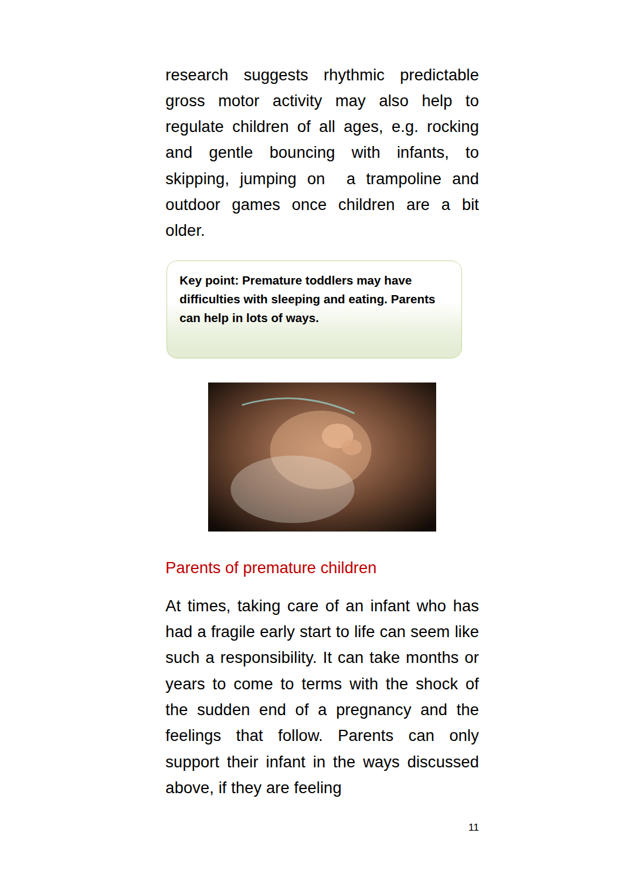research suggests rhythmic predictable gross motor activity may also help to regulate children of all ages, e.g. rocking and gentle bouncing with infants, to skipping, jumping on a trampoline and outdoor games once children are a bit older.
Key point: Premature toddlers may have difficulties with sleeping and eating. Parents can help in lots of ways.
Parents of premature children
At times, taking care of an infant who has had a fragile early start to life can seem like such a responsibility. It can take months or years to come to terms with the shock of the sudden end of a pregnancy and the feelings that follow. Parents can only support their infant in the ways discussed above, if they are feeling
11